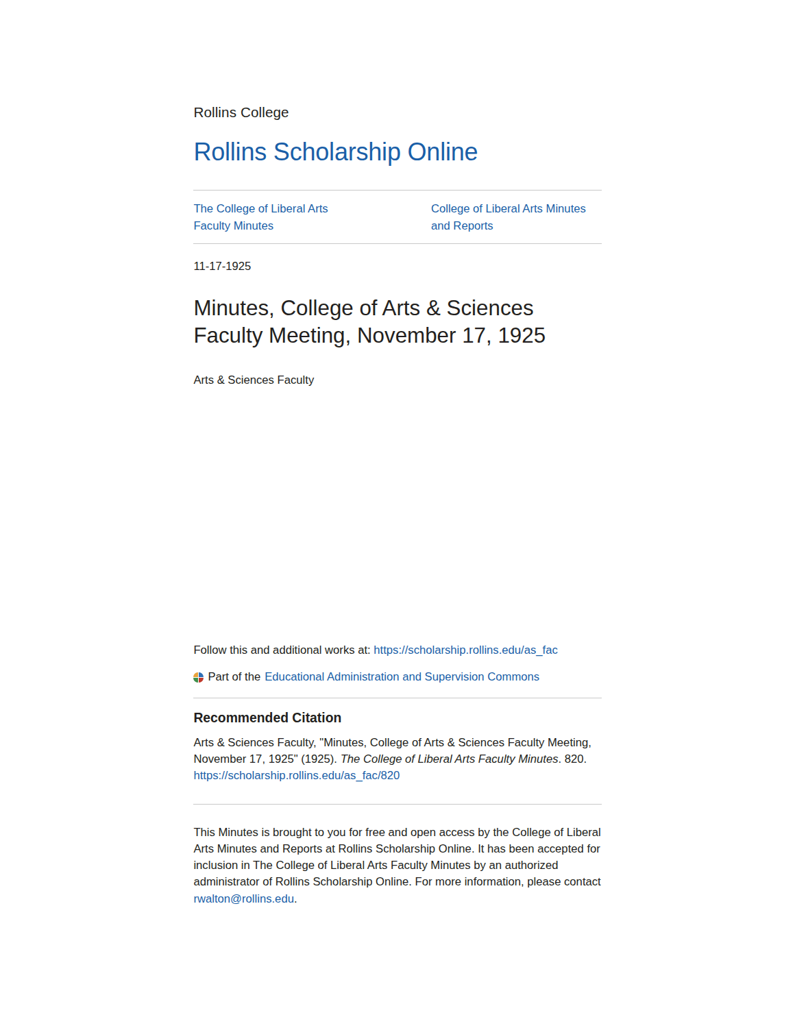Rollins College
Rollins Scholarship Online
The College of Liberal Arts Faculty Minutes College of Liberal Arts Minutes and Reports
11-17-1925
Minutes, College of Arts & Sciences Faculty Meeting, November 17, 1925
Arts & Sciences Faculty
Follow this and additional works at: https://scholarship.rollins.edu/as_fac
Part of the Educational Administration and Supervision Commons
Recommended Citation
Arts & Sciences Faculty, "Minutes, College of Arts & Sciences Faculty Meeting, November 17, 1925" (1925). The College of Liberal Arts Faculty Minutes. 820.
https://scholarship.rollins.edu/as_fac/820
This Minutes is brought to you for free and open access by the College of Liberal Arts Minutes and Reports at Rollins Scholarship Online. It has been accepted for inclusion in The College of Liberal Arts Faculty Minutes by an authorized administrator of Rollins Scholarship Online. For more information, please contact rwalton@rollins.edu.